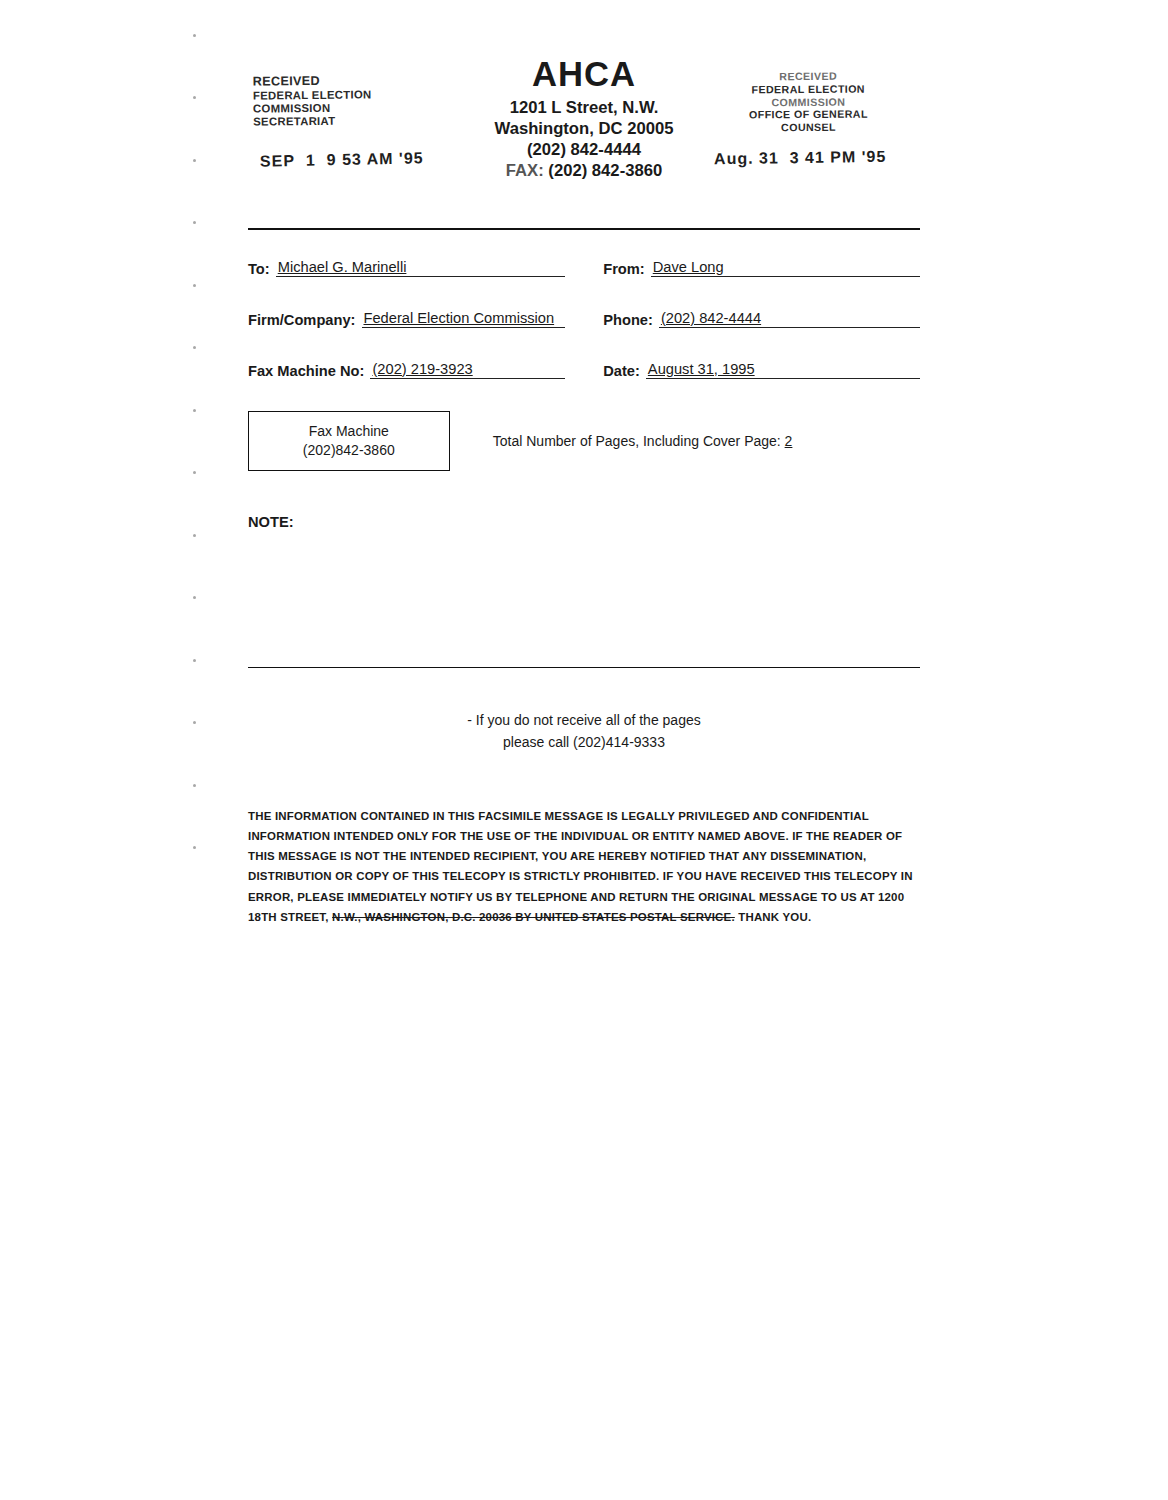RECEIVED
FEDERAL ELECTION
COMMISSION
SECRETARIAT
SEP 1 9 53 AM '95
AHCA
1201 L Street, N.W.
Washington, DC 20005
(202) 842-4444
FAX: (202) 842-3860
RECEIVED
FEDERAL ELECTION
COMMISSION
OFFICE OF GENERAL
COUNSEL
Aug. 31 3 41 PM '95
To: Michael G. Marinelli
From: Dave Long
Firm/Company: Federal Election Commission
Phone: (202) 842-4444
Fax Machine No: (202) 219-3923
Date: August 31, 1995
Fax Machine
(202)842-3860
Total Number of Pages, Including Cover Page: 2
NOTE:
- If you do not receive all of the pages
please call (202)414-9333
The information contained in this facsimile message is legally privileged and confidential information intended only for the use of the individual or entity named above. If the reader of this message is not the intended recipient, you are hereby notified that any dissemination, distribution or copy of this telecopy is strictly prohibited. If you have received this telecopy in error, please immediately notify us by telephone and return the original message to us at 1200 18th Street, N.W., Washington, D.C. 20036 by United States Postal Service. Thank you.